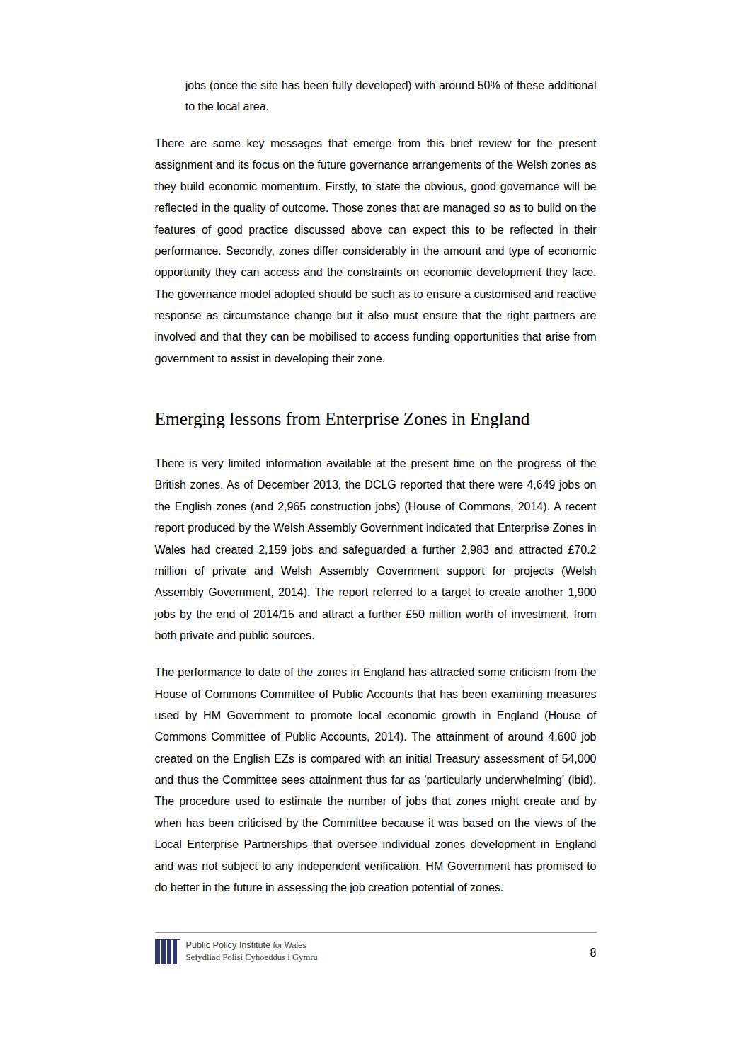jobs (once the site has been fully developed) with around 50% of these additional to the local area.
There are some key messages that emerge from this brief review for the present assignment and its focus on the future governance arrangements of the Welsh zones as they build economic momentum. Firstly, to state the obvious, good governance will be reflected in the quality of outcome. Those zones that are managed so as to build on the features of good practice discussed above can expect this to be reflected in their performance. Secondly, zones differ considerably in the amount and type of economic opportunity they can access and the constraints on economic development they face. The governance model adopted should be such as to ensure a customised and reactive response as circumstance change but it also must ensure that the right partners are involved and that they can be mobilised to access funding opportunities that arise from government to assist in developing their zone.
Emerging lessons from Enterprise Zones in England
There is very limited information available at the present time on the progress of the British zones. As of December 2013, the DCLG reported that there were 4,649 jobs on the English zones (and 2,965 construction jobs) (House of Commons, 2014). A recent report produced by the Welsh Assembly Government indicated that Enterprise Zones in Wales had created 2,159 jobs and safeguarded a further 2,983 and attracted £70.2 million of private and Welsh Assembly Government support for projects (Welsh Assembly Government, 2014). The report referred to a target to create another 1,900 jobs by the end of 2014/15 and attract a further £50 million worth of investment, from both private and public sources.
The performance to date of the zones in England has attracted some criticism from the House of Commons Committee of Public Accounts that has been examining measures used by HM Government to promote local economic growth in England (House of Commons Committee of Public Accounts, 2014). The attainment of around 4,600 job created on the English EZs is compared with an initial Treasury assessment of 54,000 and thus the Committee sees attainment thus far as 'particularly underwhelming' (ibid). The procedure used to estimate the number of jobs that zones might create and by when has been criticised by the Committee because it was based on the views of the Local Enterprise Partnerships that oversee individual zones development in England and was not subject to any independent verification. HM Government has promised to do better in the future in assessing the job creation potential of zones.
Public Policy Institute for Wales
Sefydliad Polisi Cyhoeddus i Gymru
8